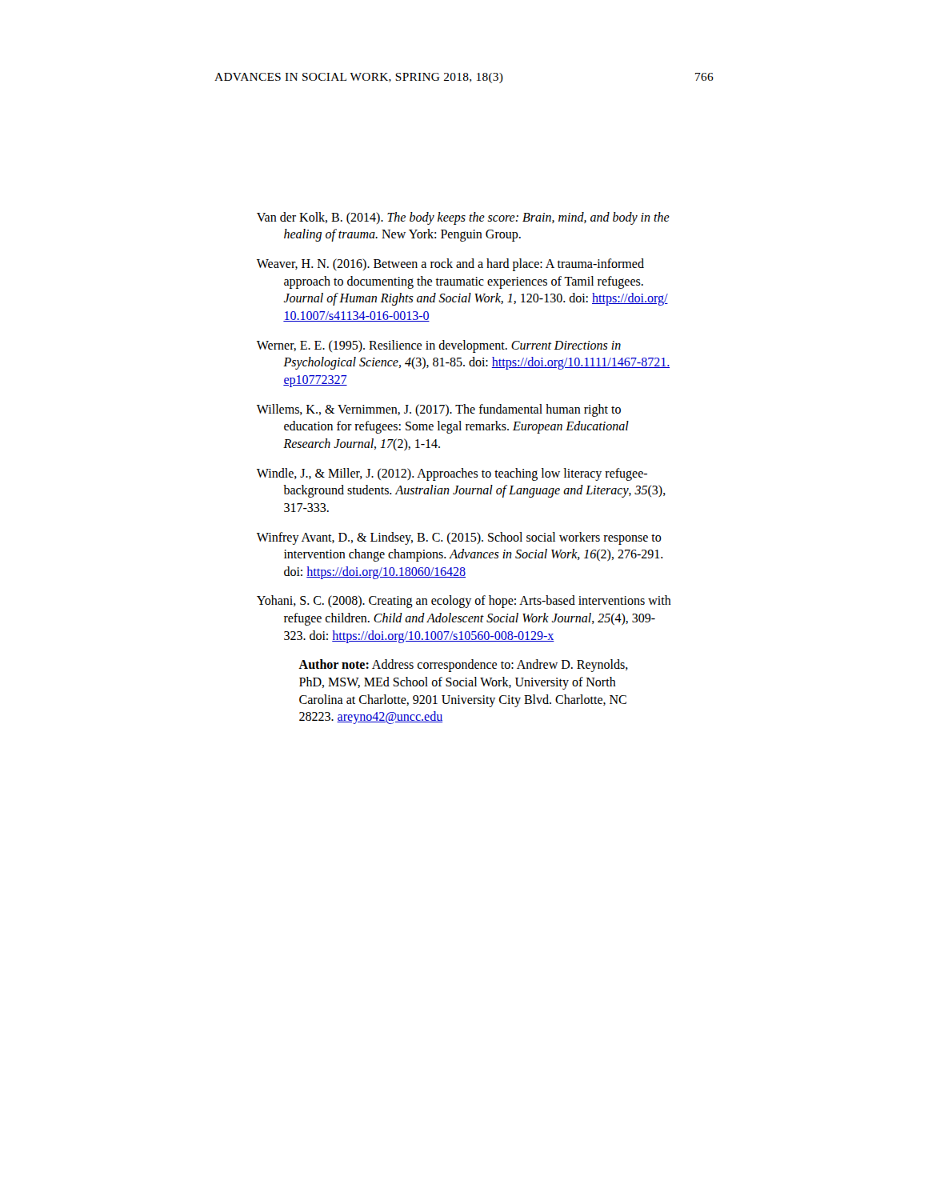Advances in Social Work, Spring 2018, 18(3) 766
Van der Kolk, B. (2014). The body keeps the score: Brain, mind, and body in the healing of trauma. New York: Penguin Group.
Weaver, H. N. (2016). Between a rock and a hard place: A trauma-informed approach to documenting the traumatic experiences of Tamil refugees. Journal of Human Rights and Social Work, 1, 120-130. doi: https://doi.org/10.1007/s41134-016-0013-0
Werner, E. E. (1995). Resilience in development. Current Directions in Psychological Science, 4(3), 81-85. doi: https://doi.org/10.1111/1467-8721.ep10772327
Willems, K., & Vernimmen, J. (2017). The fundamental human right to education for refugees: Some legal remarks. European Educational Research Journal, 17(2), 1-14.
Windle, J., & Miller, J. (2012). Approaches to teaching low literacy refugee-background students. Australian Journal of Language and Literacy, 35(3), 317-333.
Winfrey Avant, D., & Lindsey, B. C. (2015). School social workers response to intervention change champions. Advances in Social Work, 16(2), 276-291. doi: https://doi.org/10.18060/16428
Yohani, S. C. (2008). Creating an ecology of hope: Arts-based interventions with refugee children. Child and Adolescent Social Work Journal, 25(4), 309-323. doi: https://doi.org/10.1007/s10560-008-0129-x
Author note: Address correspondence to: Andrew D. Reynolds, PhD, MSW, MEd School of Social Work, University of North Carolina at Charlotte, 9201 University City Blvd. Charlotte, NC 28223. areyno42@uncc.edu